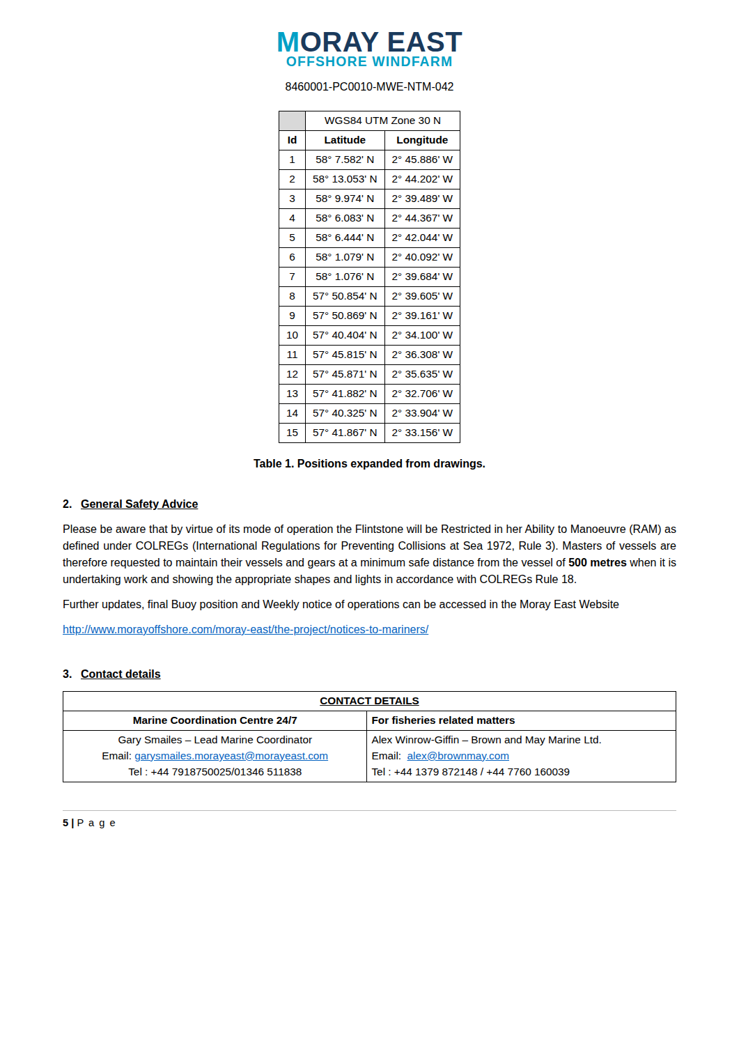MORAY EAST
OFFSHORE WINDFARM
8460001-PC0010-MWE-NTM-042
| | WGS84 UTM Zone 30 N |
| Id | Latitude | Longitude |
| 1 | 58° 7.582' N | 2° 45.886' W |
| 2 | 58° 13.053' N | 2° 44.202' W |
| 3 | 58° 9.974' N | 2° 39.489' W |
| 4 | 58° 6.083' N | 2° 44.367' W |
| 5 | 58° 6.444' N | 2° 42.044' W |
| 6 | 58° 1.079' N | 2° 40.092' W |
| 7 | 58° 1.076' N | 2° 39.684' W |
| 8 | 57° 50.854' N | 2° 39.605' W |
| 9 | 57° 50.869' N | 2° 39.161' W |
| 10 | 57° 40.404' N | 2° 34.100' W |
| 11 | 57° 45.815' N | 2° 36.308' W |
| 12 | 57° 45.871' N | 2° 35.635' W |
| 13 | 57° 41.882' N | 2° 32.706' W |
| 14 | 57° 40.325' N | 2° 33.904' W |
| 15 | 57° 41.867' N | 2° 33.156' W |
Table 1. Positions expanded from drawings.
2. General Safety Advice
Please be aware that by virtue of its mode of operation the Flintstone will be Restricted in her Ability to Manoeuvre (RAM) as defined under COLREGs (International Regulations for Preventing Collisions at Sea 1972, Rule 3). Masters of vessels are therefore requested to maintain their vessels and gears at a minimum safe distance from the vessel of 500 metres when it is undertaking work and showing the appropriate shapes and lights in accordance with COLREGs Rule 18.
Further updates, final Buoy position and Weekly notice of operations can be accessed in the Moray East Website
http://www.morayoffshore.com/moray-east/the-project/notices-to-mariners/
3. Contact details
| CONTACT DETAILS |
| Marine Coordination Centre 24/7 | For fisheries related matters |
| Gary Smailes – Lead Marine Coordinator Email: garysmailes.morayeast@morayeast.com Tel : +44 7918750025/01346 511838 | Alex Winrow-Giffin – Brown and May Marine Ltd. Email: alex@brownmay.com Tel : +44 1379 872148 / +44 7760 160039 |
5 | P a g e